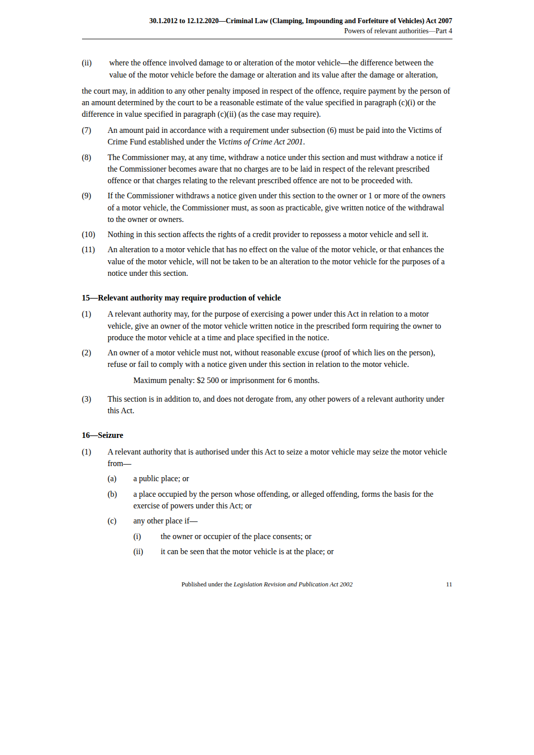30.1.2012 to 12.12.2020—Criminal Law (Clamping, Impounding and Forfeiture of Vehicles) Act 2007
Powers of relevant authorities—Part 4
(ii) where the offence involved damage to or alteration of the motor vehicle—the difference between the value of the motor vehicle before the damage or alteration and its value after the damage or alteration,
the court may, in addition to any other penalty imposed in respect of the offence, require payment by the person of an amount determined by the court to be a reasonable estimate of the value specified in paragraph (c)(i) or the difference in value specified in paragraph (c)(ii) (as the case may require).
(7) An amount paid in accordance with a requirement under subsection (6) must be paid into the Victims of Crime Fund established under the Victims of Crime Act 2001.
(8) The Commissioner may, at any time, withdraw a notice under this section and must withdraw a notice if the Commissioner becomes aware that no charges are to be laid in respect of the relevant prescribed offence or that charges relating to the relevant prescribed offence are not to be proceeded with.
(9) If the Commissioner withdraws a notice given under this section to the owner or 1 or more of the owners of a motor vehicle, the Commissioner must, as soon as practicable, give written notice of the withdrawal to the owner or owners.
(10) Nothing in this section affects the rights of a credit provider to repossess a motor vehicle and sell it.
(11) An alteration to a motor vehicle that has no effect on the value of the motor vehicle, or that enhances the value of the motor vehicle, will not be taken to be an alteration to the motor vehicle for the purposes of a notice under this section.
15—Relevant authority may require production of vehicle
(1) A relevant authority may, for the purpose of exercising a power under this Act in relation to a motor vehicle, give an owner of the motor vehicle written notice in the prescribed form requiring the owner to produce the motor vehicle at a time and place specified in the notice.
(2) An owner of a motor vehicle must not, without reasonable excuse (proof of which lies on the person), refuse or fail to comply with a notice given under this section in relation to the motor vehicle.
Maximum penalty: $2 500 or imprisonment for 6 months.
(3) This section is in addition to, and does not derogate from, any other powers of a relevant authority under this Act.
16—Seizure
(1) A relevant authority that is authorised under this Act to seize a motor vehicle may seize the motor vehicle from—
(a) a public place; or
(b) a place occupied by the person whose offending, or alleged offending, forms the basis for the exercise of powers under this Act; or
(c) any other place if—
(i) the owner or occupier of the place consents; or
(ii) it can be seen that the motor vehicle is at the place; or
Published under the Legislation Revision and Publication Act 2002
11